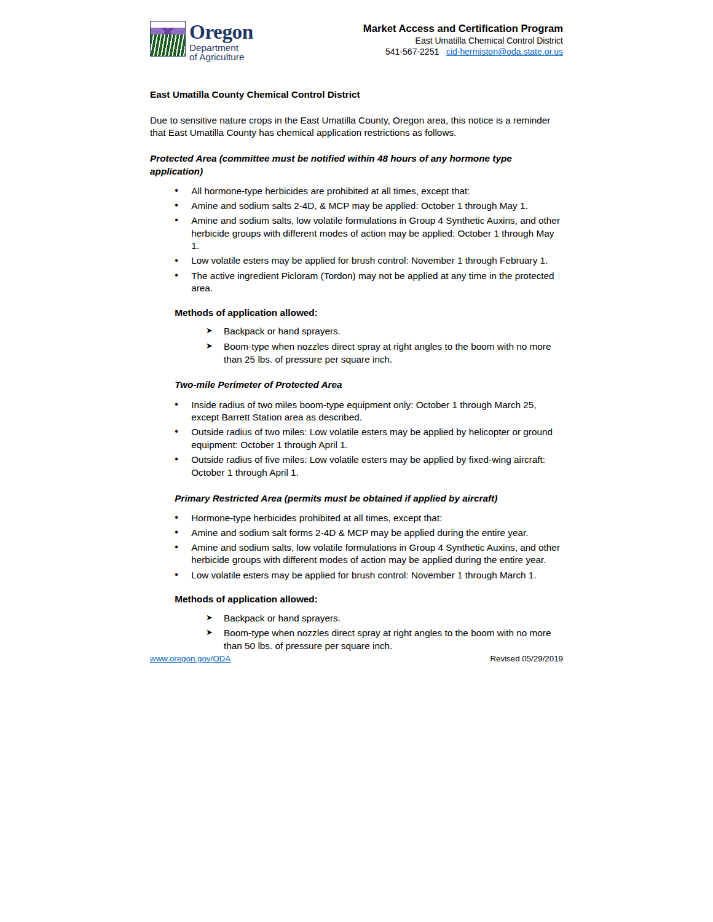Oregon Department of Agriculture
Market Access and Certification Program
East Umatilla Chemical Control District
541-567-2251 cid-hermiston@oda.state.or.us
East Umatilla County Chemical Control District
Due to sensitive nature crops in the East Umatilla County, Oregon area, this notice is a reminder that East Umatilla County has chemical application restrictions as follows.
Protected Area (committee must be notified within 48 hours of any hormone type application)
All hormone-type herbicides are prohibited at all times, except that:
Amine and sodium salts 2-4D, & MCP may be applied: October 1 through May 1.
Amine and sodium salts, low volatile formulations in Group 4 Synthetic Auxins, and other herbicide groups with different modes of action may be applied: October 1 through May 1.
Low volatile esters may be applied for brush control: November 1 through February 1.
The active ingredient Picloram (Tordon) may not be applied at any time in the protected area.
Methods of application allowed:
Backpack or hand sprayers.
Boom-type when nozzles direct spray at right angles to the boom with no more than 25 lbs. of pressure per square inch.
Two-mile Perimeter of Protected Area
Inside radius of two miles boom-type equipment only: October 1 through March 25, except Barrett Station area as described.
Outside radius of two miles: Low volatile esters may be applied by helicopter or ground equipment: October 1 through April 1.
Outside radius of five miles: Low volatile esters may be applied by fixed-wing aircraft: October 1 through April 1.
Primary Restricted Area (permits must be obtained if applied by aircraft)
Hormone-type herbicides prohibited at all times, except that:
Amine and sodium salt forms 2-4D & MCP may be applied during the entire year.
Amine and sodium salts, low volatile formulations in Group 4 Synthetic Auxins, and other herbicide groups with different modes of action may be applied during the entire year.
Low volatile esters may be applied for brush control: November 1 through March 1.
Methods of application allowed:
Backpack or hand sprayers.
Boom-type when nozzles direct spray at right angles to the boom with no more than 50 lbs. of pressure per square inch.
www.oregon.gov/ODA
Revised 05/29/2019